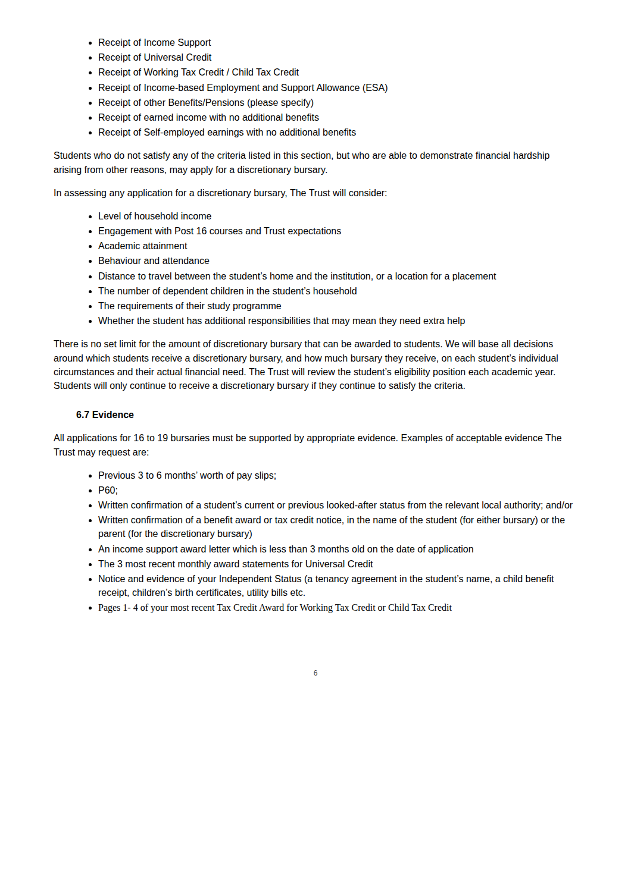Receipt of Income Support
Receipt of Universal Credit
Receipt of Working Tax Credit / Child Tax Credit
Receipt of Income-based Employment and Support Allowance (ESA)
Receipt of other Benefits/Pensions (please specify)
Receipt of earned income with no additional benefits
Receipt of Self-employed earnings with no additional benefits
Students who do not satisfy any of the criteria listed in this section, but who are able to demonstrate financial hardship arising from other reasons, may apply for a discretionary bursary.
In assessing any application for a discretionary bursary, The Trust will consider:
Level of household income
Engagement with Post 16 courses and Trust expectations
Academic attainment
Behaviour and attendance
Distance to travel between the student’s home and the institution, or a location for a placement
The number of dependent children in the student’s household
The requirements of their study programme
Whether the student has additional responsibilities that may mean they need extra help
There is no set limit for the amount of discretionary bursary that can be awarded to students. We will base all decisions around which students receive a discretionary bursary, and how much bursary they receive, on each student’s individual circumstances and their actual financial need. The Trust will review the student’s eligibility position each academic year. Students will only continue to receive a discretionary bursary if they continue to satisfy the criteria.
6.7 Evidence
All applications for 16 to 19 bursaries must be supported by appropriate evidence. Examples of acceptable evidence The Trust may request are:
Previous 3 to 6 months’ worth of pay slips;
P60;
Written confirmation of a student’s current or previous looked-after status from the relevant local authority; and/or
Written confirmation of a benefit award or tax credit notice, in the name of the student (for either bursary) or the parent (for the discretionary bursary)
An income support award letter which is less than 3 months old on the date of application
The 3 most recent monthly award statements for Universal Credit
Notice and evidence of your Independent Status (a tenancy agreement in the student’s name, a child benefit receipt, children’s birth certificates, utility bills etc.
Pages 1- 4 of your most recent Tax Credit Award for Working Tax Credit or Child Tax Credit
6